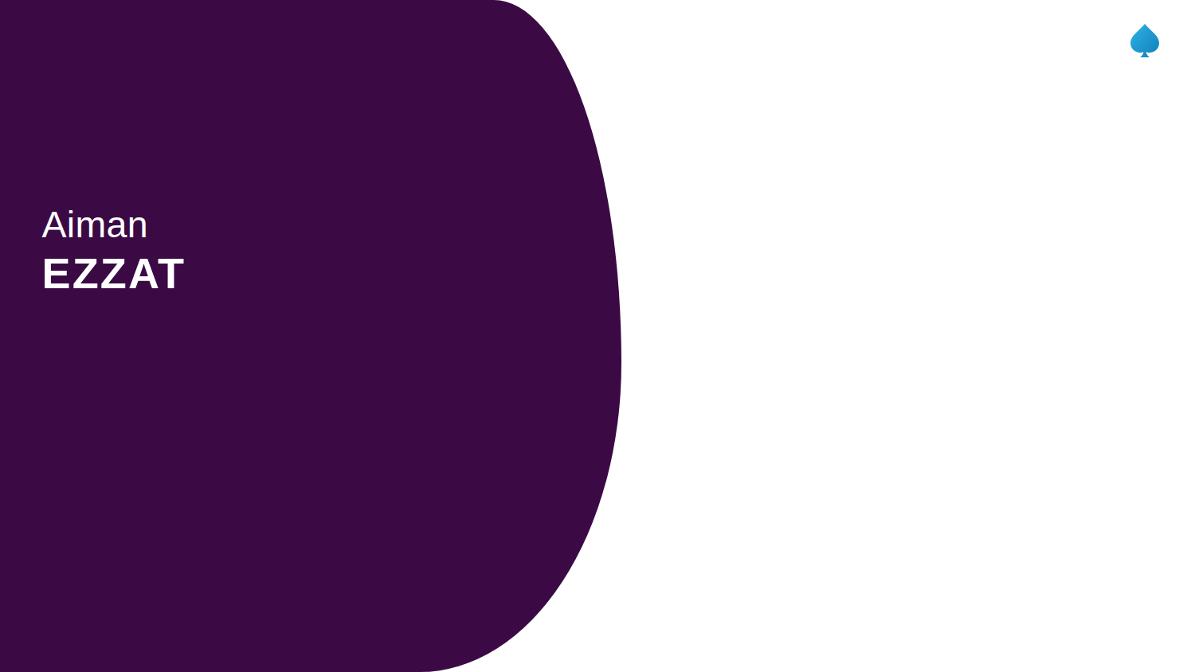Aiman EZZAT